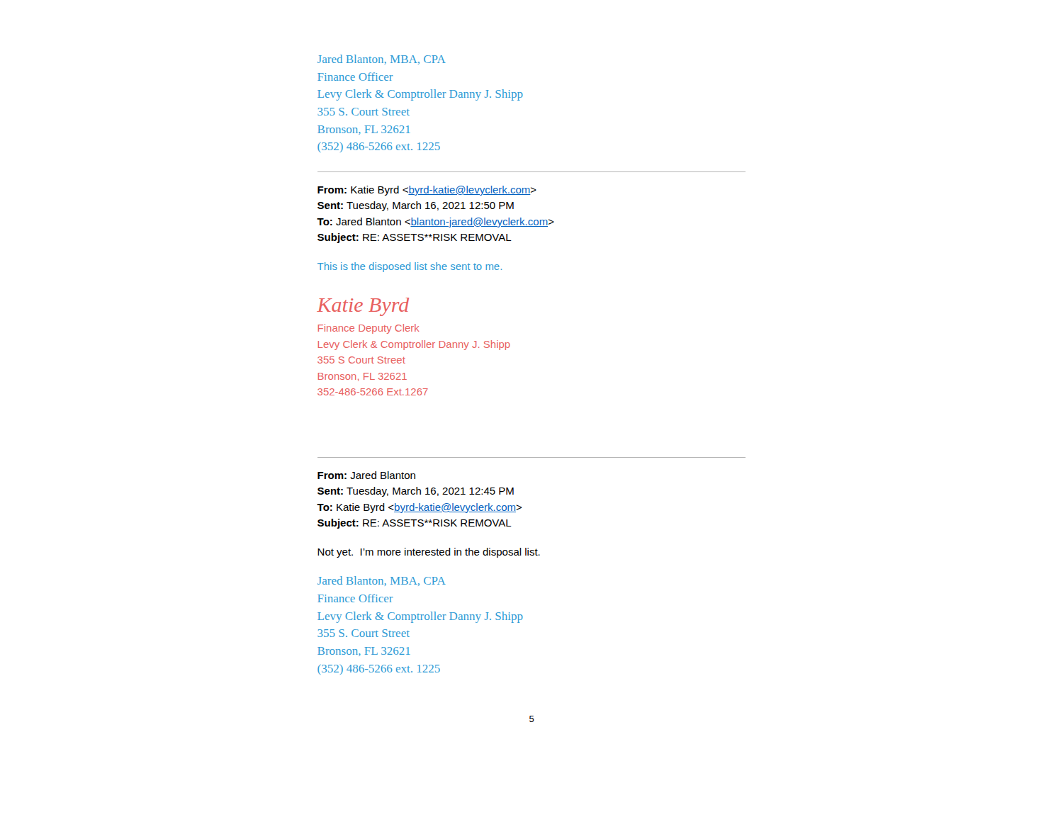Jared Blanton, MBA, CPA
Finance Officer
Levy Clerk & Comptroller Danny J. Shipp
355 S. Court Street
Bronson, FL 32621
(352) 486-5266 ext. 1225
From: Katie Byrd <byrd-katie@levyclerk.com>
Sent: Tuesday, March 16, 2021 12:50 PM
To: Jared Blanton <blanton-jared@levyclerk.com>
Subject: RE: ASSETS**RISK REMOVAL
This is the disposed list she sent to me.
Katie Byrd
Finance Deputy Clerk
Levy Clerk & Comptroller Danny J. Shipp
355 S Court Street
Bronson, FL 32621
352-486-5266 Ext.1267
From: Jared Blanton
Sent: Tuesday, March 16, 2021 12:45 PM
To: Katie Byrd <byrd-katie@levyclerk.com>
Subject: RE: ASSETS**RISK REMOVAL
Not yet. I’m more interested in the disposal list.
Jared Blanton, MBA, CPA
Finance Officer
Levy Clerk & Comptroller Danny J. Shipp
355 S. Court Street
Bronson, FL 32621
(352) 486-5266 ext. 1225
5